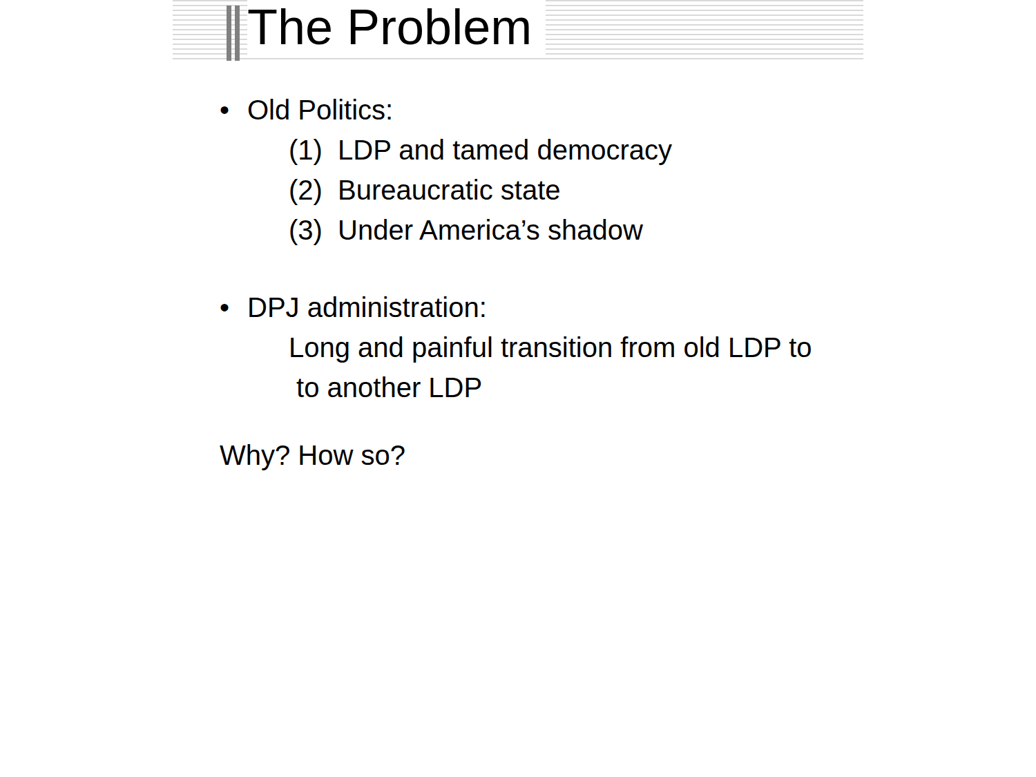The Problem
Old Politics:
(1) LDP and tamed democracy
(2) Bureaucratic state
(3) Under America’s shadow
DPJ administration:
Long and painful transition from old LDP to
to another LDP
Why? How so?